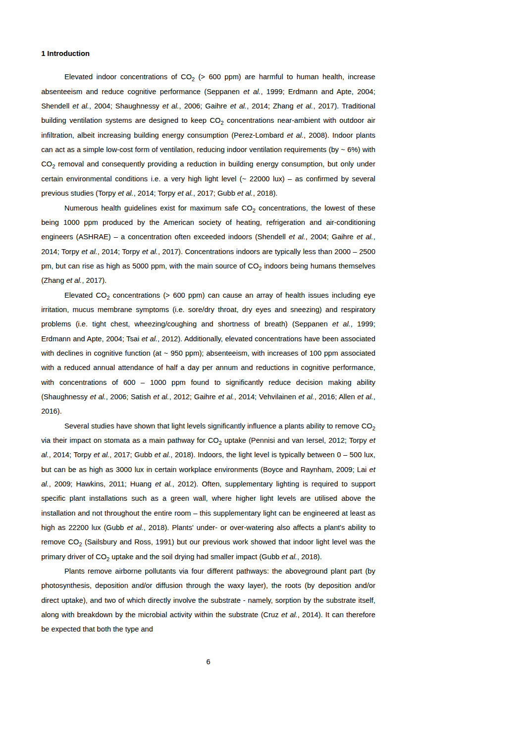1 Introduction
Elevated indoor concentrations of CO2 (> 600 ppm) are harmful to human health, increase absenteeism and reduce cognitive performance (Seppanen et al., 1999; Erdmann and Apte, 2004; Shendell et al., 2004; Shaughnessy et al., 2006; Gaihre et al., 2014; Zhang et al., 2017). Traditional building ventilation systems are designed to keep CO2 concentrations near-ambient with outdoor air infiltration, albeit increasing building energy consumption (Perez-Lombard et al., 2008). Indoor plants can act as a simple low-cost form of ventilation, reducing indoor ventilation requirements (by ~ 6%) with CO2 removal and consequently providing a reduction in building energy consumption, but only under certain environmental conditions i.e. a very high light level (~ 22000 lux) – as confirmed by several previous studies (Torpy et al., 2014; Torpy et al., 2017; Gubb et al., 2018).
Numerous health guidelines exist for maximum safe CO2 concentrations, the lowest of these being 1000 ppm produced by the American society of heating, refrigeration and air-conditioning engineers (ASHRAE) – a concentration often exceeded indoors (Shendell et al., 2004; Gaihre et al., 2014; Torpy et al., 2014; Torpy et al., 2017). Concentrations indoors are typically less than 2000 – 2500 pm, but can rise as high as 5000 ppm, with the main source of CO2 indoors being humans themselves (Zhang et al., 2017).
Elevated CO2 concentrations (> 600 ppm) can cause an array of health issues including eye irritation, mucus membrane symptoms (i.e. sore/dry throat, dry eyes and sneezing) and respiratory problems (i.e. tight chest, wheezing/coughing and shortness of breath) (Seppanen et al., 1999; Erdmann and Apte, 2004; Tsai et al., 2012). Additionally, elevated concentrations have been associated with declines in cognitive function (at ~ 950 ppm); absenteeism, with increases of 100 ppm associated with a reduced annual attendance of half a day per annum and reductions in cognitive performance, with concentrations of 600 – 1000 ppm found to significantly reduce decision making ability (Shaughnessy et al., 2006; Satish et al., 2012; Gaihre et al., 2014; Vehvilainen et al., 2016; Allen et al., 2016).
Several studies have shown that light levels significantly influence a plants ability to remove CO2 via their impact on stomata as a main pathway for CO2 uptake (Pennisi and van Iersel, 2012; Torpy et al., 2014; Torpy et al., 2017; Gubb et al., 2018). Indoors, the light level is typically between 0 – 500 lux, but can be as high as 3000 lux in certain workplace environments (Boyce and Raynham, 2009; Lai et al., 2009; Hawkins, 2011; Huang et al., 2012). Often, supplementary lighting is required to support specific plant installations such as a green wall, where higher light levels are utilised above the installation and not throughout the entire room – this supplementary light can be engineered at least as high as 22200 lux (Gubb et al., 2018). Plants' under- or over-watering also affects a plant's ability to remove CO2 (Sailsbury and Ross, 1991) but our previous work showed that indoor light level was the primary driver of CO2 uptake and the soil drying had smaller impact (Gubb et al., 2018).
Plants remove airborne pollutants via four different pathways: the aboveground plant part (by photosynthesis, deposition and/or diffusion through the waxy layer), the roots (by deposition and/or direct uptake), and two of which directly involve the substrate - namely, sorption by the substrate itself, along with breakdown by the microbial activity within the substrate (Cruz et al., 2014). It can therefore be expected that both the type and
6